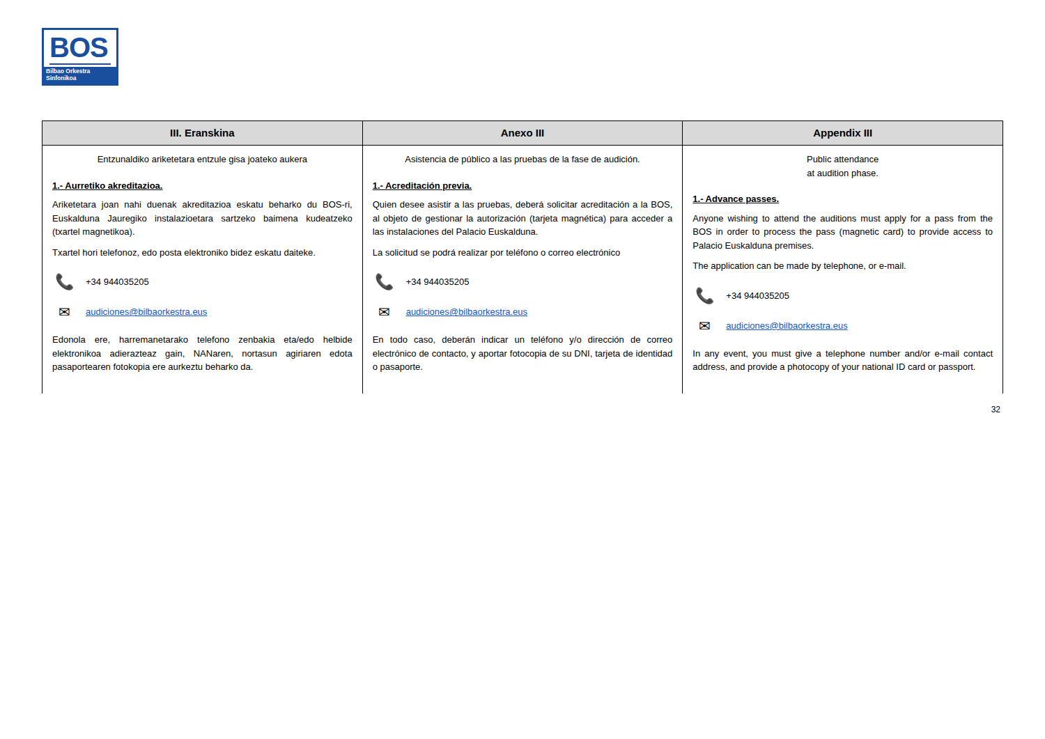BOS
Bilbao Orkestra
Sinfonikoa
| III. Eranskina | Anexo III | Appendix III |
| --- | --- | --- |
| Entzunaldiko ariketetara entzule gisa joateko aukera 1.- Aurretiko akreditazioa. Ariketetara joan nahi duenak akreditazioa eskatu beharko du BOS-ri, Euskalduna Jauregiko instalazioetara sartzeko baimena kudeatzeko (txartel magnetikoa). Txartel hori telefonoz, edo posta elektroniko bidez eskatu daiteke. 📞 +34 944035205 ✉ audiciones@bilbaorkestra.eus Edonola ere, harremanetarako telefono zenbakia eta/edo helbide elektronikoa adierazteaz gain, NANaren, nortasun agiriaren edota pasaportearen fotokopia ere aurkeztu beharko da. | Asistencia de público a las pruebas de la fase de audición. 1.- Acreditación previa. Quien desee asistir a las pruebas, deberá solicitar acreditación a la BOS, al objeto de gestionar la autorización (tarjeta magnética) para acceder a las instalaciones del Palacio Euskalduna. La solicitud se podrá realizar por teléfono o correo electrónico 📞 +34 944035205 ✉ audiciones@bilbaorkestra.eus En todo caso, deberán indicar un teléfono y/o dirección de correo electrónico de contacto, y aportar fotocopia de su DNI, tarjeta de identidad o pasaporte. | Public attendance at audition phase. 1.- Advance passes. Anyone wishing to attend the auditions must apply for a pass from the BOS in order to process the pass (magnetic card) to provide access to Palacio Euskalduna premises. The application can be made by telephone, or e-mail. 📞 +34 944035205 ✉ audiciones@bilbaorkestra.eus In any event, you must give a telephone number and/or e-mail contact address, and provide a photocopy of your national ID card or passport. |
32